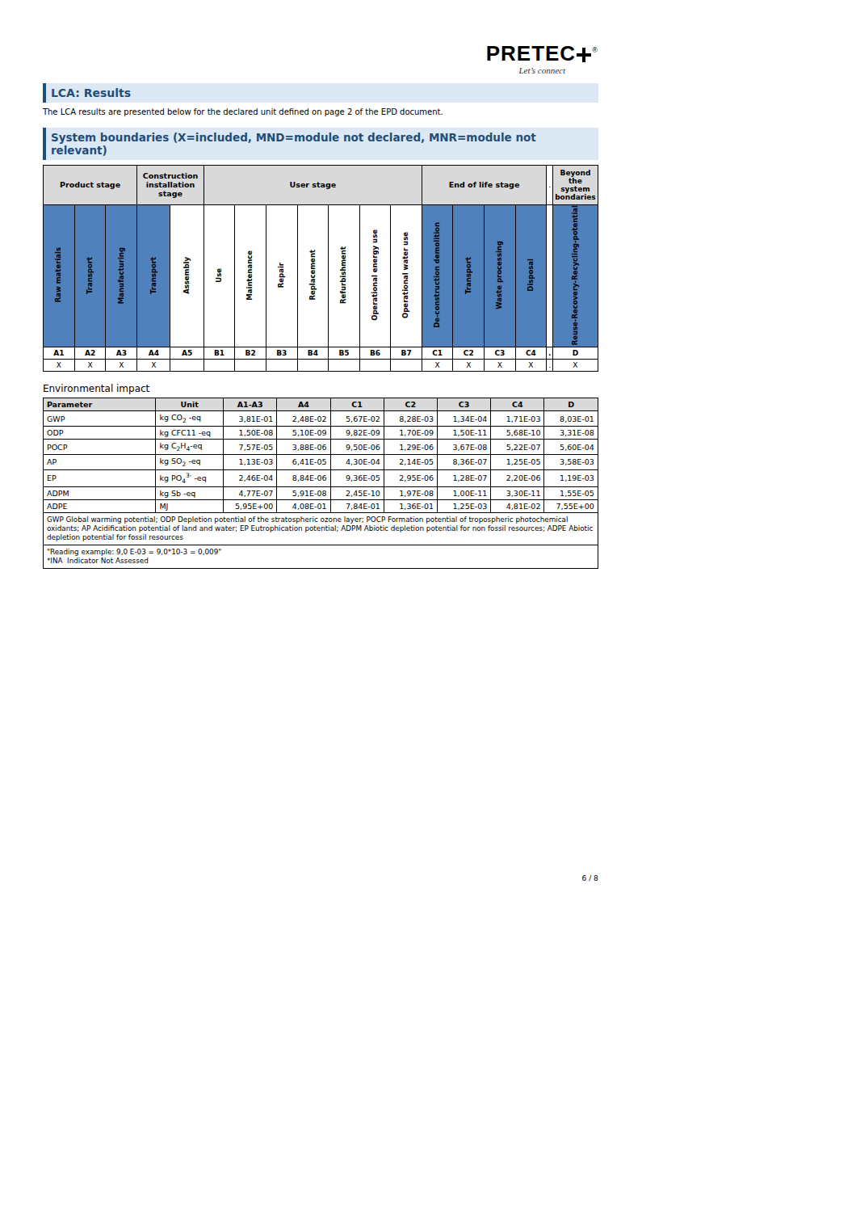PRETEC ®
Let’s connect
LCA: Results
The LCA results are presented below for the declared unit defined on page 2 of the EPD document.
System boundaries (X=included, MND=module not declared, MNR=module not relevant)
| Product stage | Construction installation stage | User stage | End of life stage | . | Beyond the system bondaries |
| Raw materials | Transport | Manufacturing | Transport | Assembly | Use | Maintenance | Repair | Replacement | Refurbishment | Operational energy use | Operational water use | De-construction demolition | Transport | Waste processing | Disposal | | Reuse-Recovery-Recycling-potential |
| A1 | A2 | A3 | A4 | A5 | B1 | B2 | B3 | B4 | B5 | B6 | B7 | C1 | C2 | C3 | C4 | . | D |
| X | X | X | X | | | | | | | | | X | X | X | X | . | X |
Environmental impact
| Parameter | Unit | A1-A3 | A4 | C1 | C2 | C3 | C4 | D |
| --- | --- | --- | --- | --- | --- | --- | --- | --- |
| GWP | kg CO 2 -eq | 3,81E-01 | 2,48E-02 | 5,67E-02 | 8,28E-03 | 1,34E-04 | 1,71E-03 | 8,03E-01 |
| ODP | kg CFC11 -eq | 1,50E-08 | 5,10E-09 | 9,82E-09 | 1,70E-09 | 1,50E-11 | 5,68E-10 | 3,31E-08 |
| POCP | kg C 2 H 4 -eq | 7,57E-05 | 3,88E-06 | 9,50E-06 | 1,29E-06 | 3,67E-08 | 5,22E-07 | 5,60E-04 |
| AP | kg SO 2 -eq | 1,13E-03 | 6,41E-05 | 4,30E-04 | 2,14E-05 | 8,36E-07 | 1,25E-05 | 3,58E-03 |
| EP | kg PO 4 3- -eq | 2,46E-04 | 8,84E-06 | 9,36E-05 | 2,95E-06 | 1,28E-07 | 2,20E-06 | 1,19E-03 |
| ADPM | kg Sb -eq | 4,77E-07 | 5,91E-08 | 2,45E-10 | 1,97E-08 | 1,00E-11 | 3,30E-11 | 1,55E-05 |
| ADPE | MJ | 5,95E+00 | 4,08E-01 | 7,84E-01 | 1,36E-01 | 1,25E-03 | 4,81E-02 | 7,55E+00 |
GWP Global warming potential; ODP Depletion potential of the stratospheric ozone layer; POCP Formation potential of tropospheric photochemical oxidants; AP Acidification potential of land and water; EP Eutrophication potential; ADPM Abiotic depletion potential for non fossil resources; ADPE Abiotic depletion potential for fossil resources
"Reading example: 9,0 E-03 = 9,0*10-3 = 0,009"
*INA Indicator Not Assessed
6 / 8